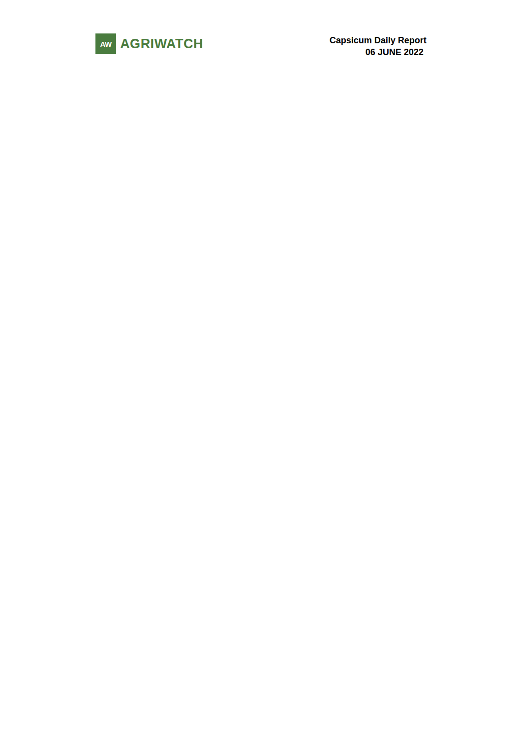AW
AGRIWATCH
Capsicum Daily Report 06 JUNE 2022